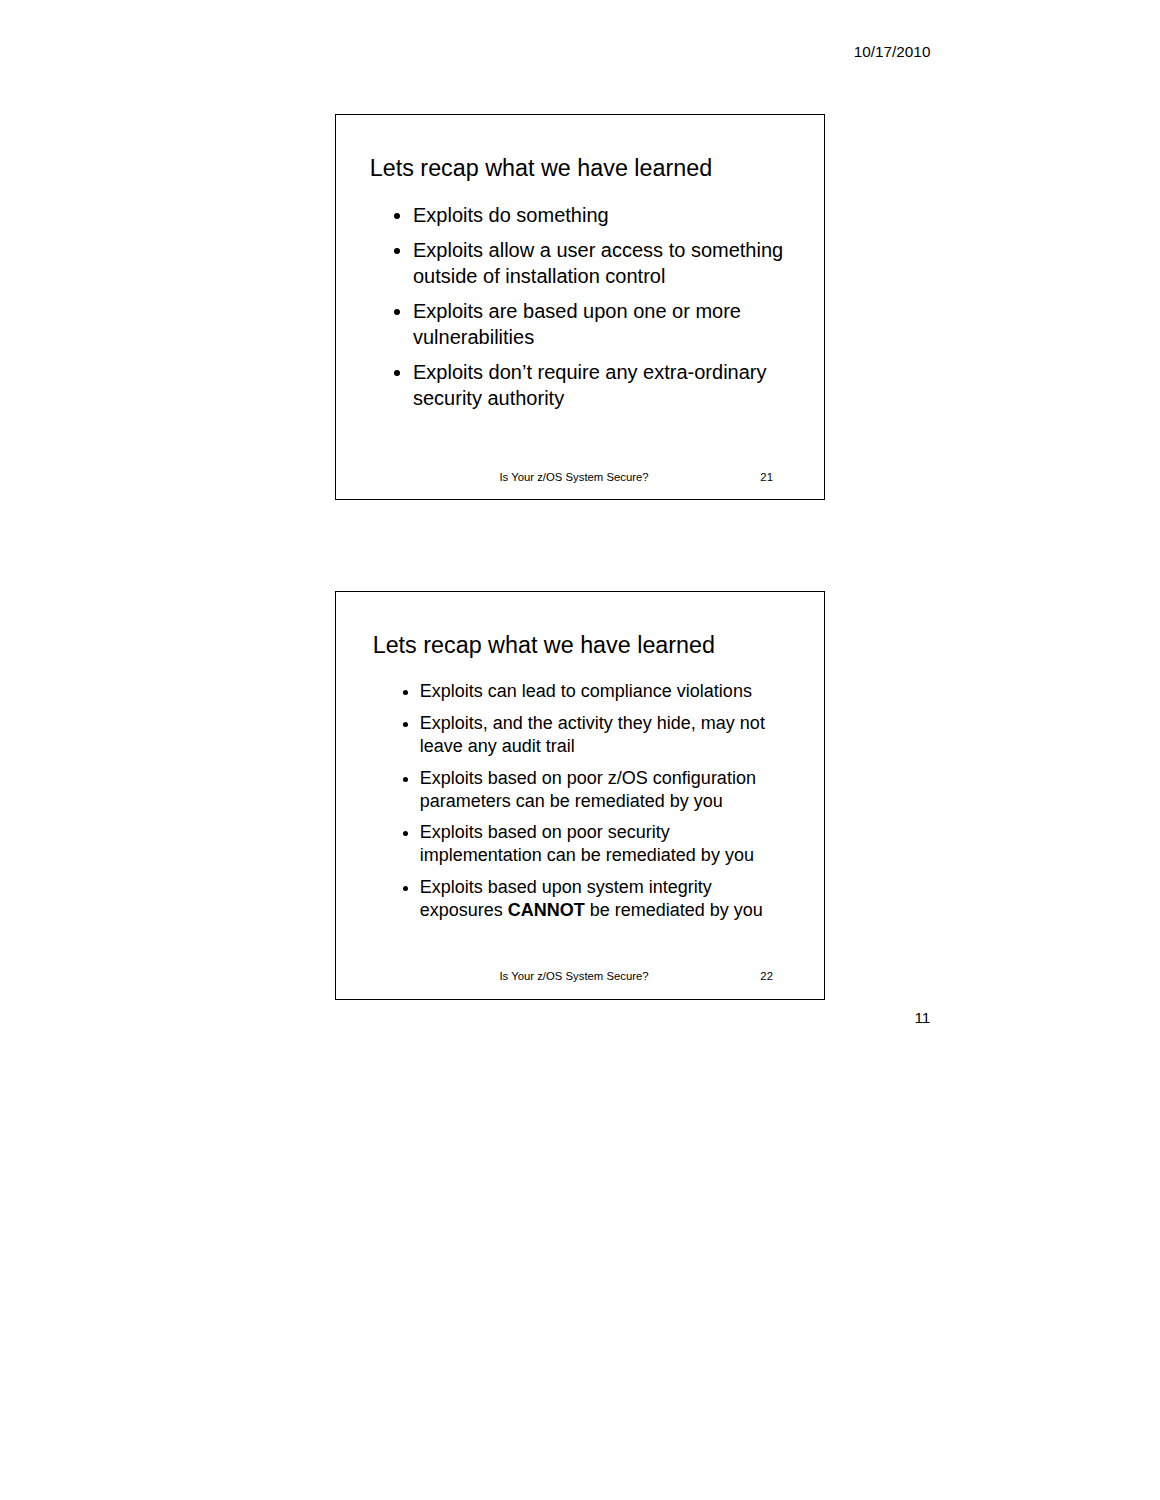10/17/2010
Lets recap what we have learned
Exploits do something
Exploits allow a user access to something outside of installation control
Exploits are based upon one or more vulnerabilities
Exploits don’t require any extra-ordinary security authority
Is Your z/OS System Secure? 21
Lets recap what we have learned
Exploits can lead to compliance violations
Exploits, and the activity they hide, may not leave any audit trail
Exploits based on poor z/OS configuration parameters can be remediated by you
Exploits based on poor security implementation can be remediated by you
Exploits based upon system integrity exposures CANNOT be remediated by you
Is Your z/OS System Secure? 22
11